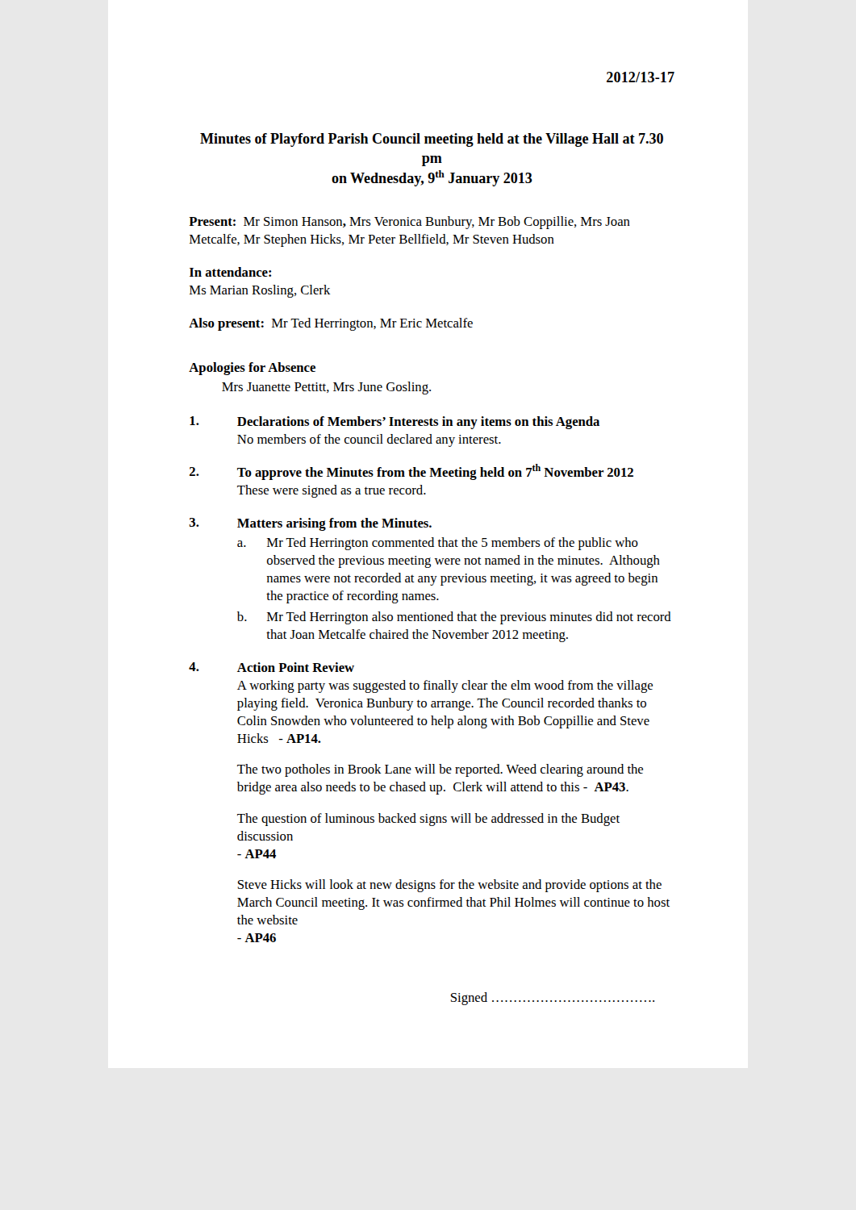2012/13-17
Minutes of Playford Parish Council meeting held at the Village Hall at 7.30 pm
on Wednesday, 9th January 2013
Present: Mr Simon Hanson, Mrs Veronica Bunbury, Mr Bob Coppillie, Mrs Joan Metcalfe, Mr Stephen Hicks, Mr Peter Bellfield, Mr Steven Hudson
In attendance:
Ms Marian Rosling, Clerk
Also present: Mr Ted Herrington, Mr Eric Metcalfe
Apologies for Absence
Mrs Juanette Pettitt, Mrs June Gosling.
1.
Declarations of Members’ Interests in any items on this Agenda
No members of the council declared any interest.
2.
To approve the Minutes from the Meeting held on 7th November 2012
These were signed as a true record.
3.
Matters arising from the Minutes.
a. Mr Ted Herrington commented that the 5 members of the public who observed the previous meeting were not named in the minutes. Although names were not recorded at any previous meeting, it was agreed to begin the practice of recording names.
b. Mr Ted Herrington also mentioned that the previous minutes did not record that Joan Metcalfe chaired the November 2012 meeting.
4.
Action Point Review
A working party was suggested to finally clear the elm wood from the village playing field. Veronica Bunbury to arrange. The Council recorded thanks to Colin Snowden who volunteered to help along with Bob Coppillie and Steve Hicks - AP14.
The two potholes in Brook Lane will be reported. Weed clearing around the bridge area also needs to be chased up. Clerk will attend to this - AP43.
The question of luminous backed signs will be addressed in the Budget discussion
- AP44
Steve Hicks will look at new designs for the website and provide options at the March Council meeting. It was confirmed that Phil Holmes will continue to host the website
- AP46
Signed ……………………………….